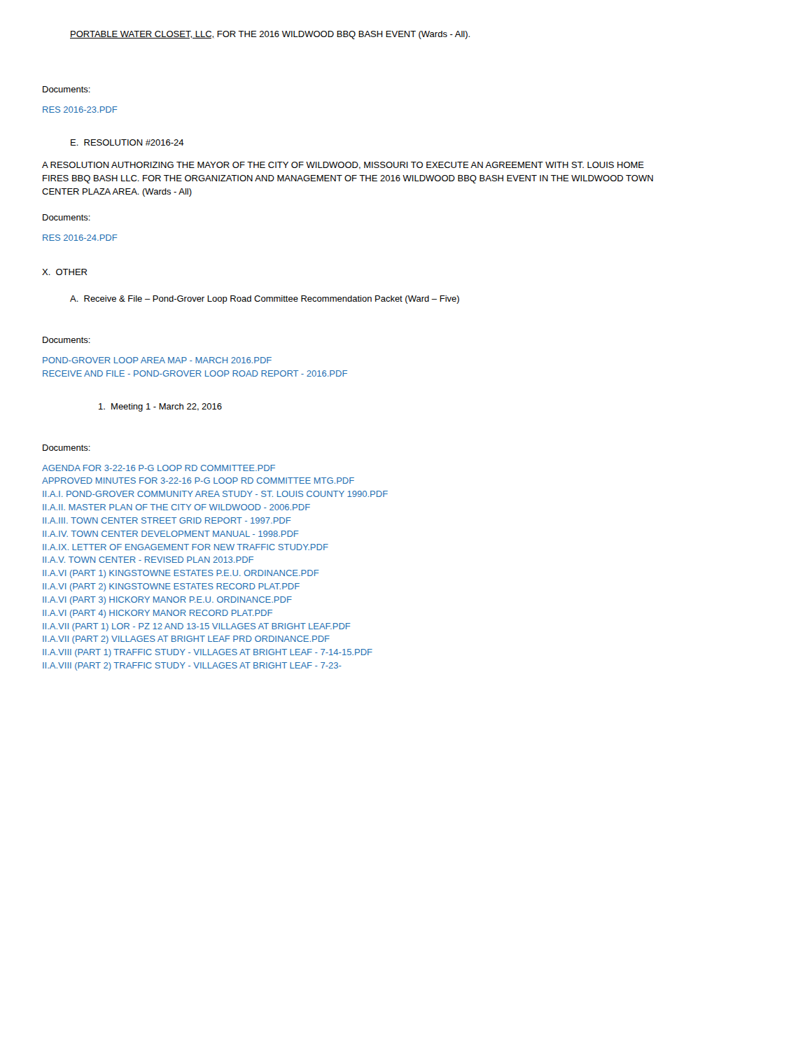PORTABLE WATER CLOSET, LLC, FOR THE 2016 WILDWOOD BBQ BASH EVENT (Wards - All).
Documents:
RES 2016-23.PDF
E. RESOLUTION #2016-24
A RESOLUTION AUTHORIZING THE MAYOR OF THE CITY OF WILDWOOD, MISSOURI TO EXECUTE AN AGREEMENT WITH ST. LOUIS HOME FIRES BBQ BASH LLC. FOR THE ORGANIZATION AND MANAGEMENT OF THE 2016 WILDWOOD BBQ BASH EVENT IN THE WILDWOOD TOWN CENTER PLAZA AREA. (Wards - All)
Documents:
RES 2016-24.PDF
X. OTHER
A. Receive & File – Pond-Grover Loop Road Committee Recommendation Packet (Ward – Five)
Documents:
POND-GROVER LOOP AREA MAP - MARCH 2016.PDF
RECEIVE AND FILE - POND-GROVER LOOP ROAD REPORT - 2016.PDF
1. Meeting 1 - March 22, 2016
Documents:
AGENDA FOR 3-22-16 P-G LOOP RD COMMITTEE.PDF
APPROVED MINUTES FOR 3-22-16 P-G LOOP RD COMMITTEE MTG.PDF
II.A.I. POND-GROVER COMMUNITY AREA STUDY - ST. LOUIS COUNTY 1990.PDF
II.A.II. MASTER PLAN OF THE CITY OF WILDWOOD - 2006.PDF
II.A.III. TOWN CENTER STREET GRID REPORT - 1997.PDF
II.A.IV. TOWN CENTER DEVELOPMENT MANUAL - 1998.PDF
II.A.IX. LETTER OF ENGAGEMENT FOR NEW TRAFFIC STUDY.PDF
II.A.V. TOWN CENTER - REVISED PLAN 2013.PDF
II.A.VI (PART 1) KINGSTOWNE ESTATES P.E.U. ORDINANCE.PDF
II.A.VI (PART 2) KINGSTOWNE ESTATES RECORD PLAT.PDF
II.A.VI (PART 3) HICKORY MANOR P.E.U. ORDINANCE.PDF
II.A.VI (PART 4) HICKORY MANOR RECORD PLAT.PDF
II.A.VII (PART 1) LOR - PZ 12 AND 13-15 VILLAGES AT BRIGHT LEAF.PDF
II.A.VII (PART 2) VILLAGES AT BRIGHT LEAF PRD ORDINANCE.PDF
II.A.VIII (PART 1) TRAFFIC STUDY - VILLAGES AT BRIGHT LEAF - 7-14-15.PDF
II.A.VIII (PART 2) TRAFFIC STUDY - VILLAGES AT BRIGHT LEAF - 7-23-